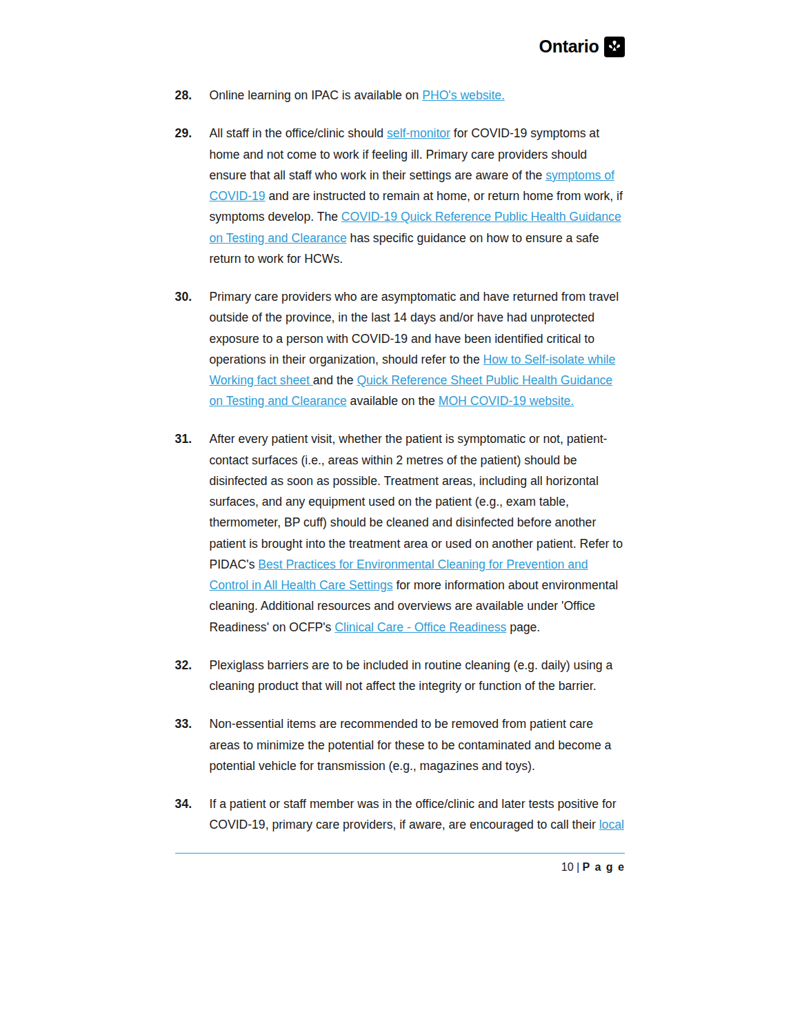Ontario
Online learning on IPAC is available on PHO's website.
All staff in the office/clinic should self-monitor for COVID-19 symptoms at home and not come to work if feeling ill. Primary care providers should ensure that all staff who work in their settings are aware of the symptoms of COVID-19 and are instructed to remain at home, or return home from work, if symptoms develop. The COVID-19 Quick Reference Public Health Guidance on Testing and Clearance has specific guidance on how to ensure a safe return to work for HCWs.
Primary care providers who are asymptomatic and have returned from travel outside of the province, in the last 14 days and/or have had unprotected exposure to a person with COVID-19 and have been identified critical to operations in their organization, should refer to the How to Self-isolate while Working fact sheet and the Quick Reference Sheet Public Health Guidance on Testing and Clearance available on the MOH COVID-19 website.
After every patient visit, whether the patient is symptomatic or not, patient-contact surfaces (i.e., areas within 2 metres of the patient) should be disinfected as soon as possible. Treatment areas, including all horizontal surfaces, and any equipment used on the patient (e.g., exam table, thermometer, BP cuff) should be cleaned and disinfected before another patient is brought into the treatment area or used on another patient. Refer to PIDAC's Best Practices for Environmental Cleaning for Prevention and Control in All Health Care Settings for more information about environmental cleaning. Additional resources and overviews are available under 'Office Readiness' on OCFP's Clinical Care - Office Readiness page.
Plexiglass barriers are to be included in routine cleaning (e.g. daily) using a cleaning product that will not affect the integrity or function of the barrier.
Non-essential items are recommended to be removed from patient care areas to minimize the potential for these to be contaminated and become a potential vehicle for transmission (e.g., magazines and toys).
If a patient or staff member was in the office/clinic and later tests positive for COVID-19, primary care providers, if aware, are encouraged to call their local
10 | P a g e